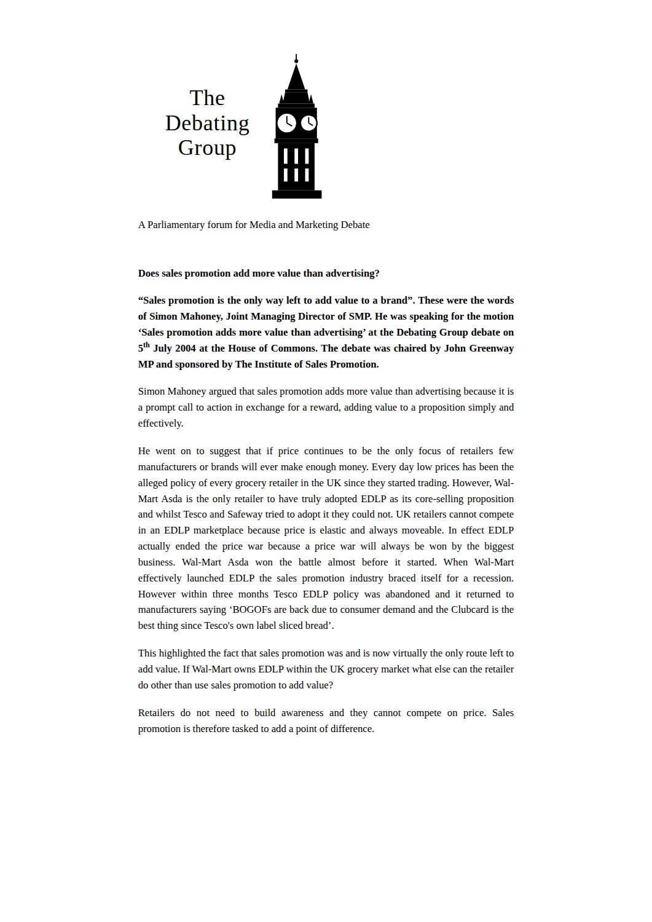The Debating Group
A Parliamentary forum for Media and Marketing Debate
Does sales promotion add more value than advertising?
“Sales promotion is the only way left to add value to a brand”. These were the words of Simon Mahoney, Joint Managing Director of SMP. He was speaking for the motion ‘Sales promotion adds more value than advertising’ at the Debating Group debate on 5th July 2004 at the House of Commons. The debate was chaired by John Greenway MP and sponsored by The Institute of Sales Promotion.
Simon Mahoney argued that sales promotion adds more value than advertising because it is a prompt call to action in exchange for a reward, adding value to a proposition simply and effectively.
He went on to suggest that if price continues to be the only focus of retailers few manufacturers or brands will ever make enough money. Every day low prices has been the alleged policy of every grocery retailer in the UK since they started trading. However, Wal-Mart Asda is the only retailer to have truly adopted EDLP as its core-selling proposition and whilst Tesco and Safeway tried to adopt it they could not. UK retailers cannot compete in an EDLP marketplace because price is elastic and always moveable. In effect EDLP actually ended the price war because a price war will always be won by the biggest business. Wal-Mart Asda won the battle almost before it started. When Wal-Mart effectively launched EDLP the sales promotion industry braced itself for a recession. However within three months Tesco EDLP policy was abandoned and it returned to manufacturers saying ‘BOGOFs are back due to consumer demand and the Clubcard is the best thing since Tesco's own label sliced bread’.
This highlighted the fact that sales promotion was and is now virtually the only route left to add value. If Wal-Mart owns EDLP within the UK grocery market what else can the retailer do other than use sales promotion to add value?
Retailers do not need to build awareness and they cannot compete on price. Sales promotion is therefore tasked to add a point of difference.